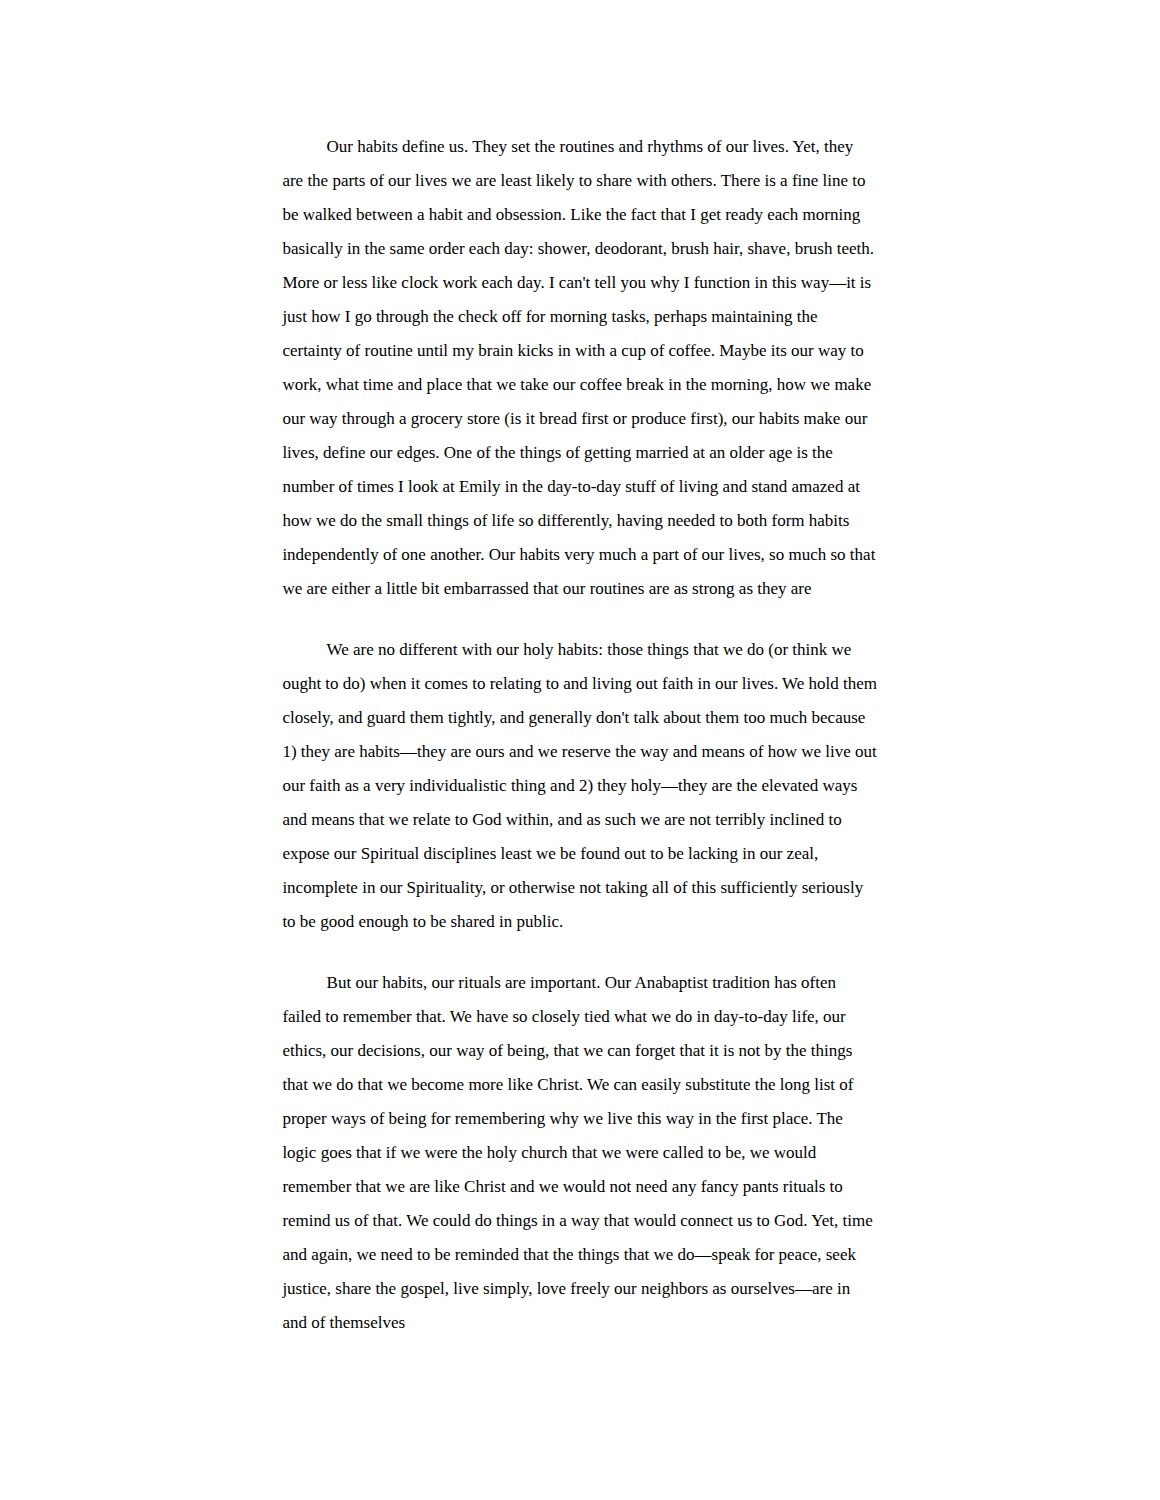Our habits define us. They set the routines and rhythms of our lives. Yet, they are the parts of our lives we are least likely to share with others. There is a fine line to be walked between a habit and obsession. Like the fact that I get ready each morning basically in the same order each day: shower, deodorant, brush hair, shave, brush teeth. More or less like clock work each day. I can't tell you why I function in this way—it is just how I go through the check off for morning tasks, perhaps maintaining the certainty of routine until my brain kicks in with a cup of coffee. Maybe its our way to work, what time and place that we take our coffee break in the morning, how we make our way through a grocery store (is it bread first or produce first), our habits make our lives, define our edges. One of the things of getting married at an older age is the number of times I look at Emily in the day-to-day stuff of living and stand amazed at how we do the small things of life so differently, having needed to both form habits independently of one another. Our habits very much a part of our lives, so much so that we are either a little bit embarrassed that our routines are as strong as they are
We are no different with our holy habits: those things that we do (or think we ought to do) when it comes to relating to and living out faith in our lives. We hold them closely, and guard them tightly, and generally don't talk about them too much because 1) they are habits—they are ours and we reserve the way and means of how we live out our faith as a very individualistic thing and 2) they holy—they are the elevated ways and means that we relate to God within, and as such we are not terribly inclined to expose our Spiritual disciplines least we be found out to be lacking in our zeal, incomplete in our Spirituality, or otherwise not taking all of this sufficiently seriously to be good enough to be shared in public.
But our habits, our rituals are important. Our Anabaptist tradition has often failed to remember that. We have so closely tied what we do in day-to-day life, our ethics, our decisions, our way of being, that we can forget that it is not by the things that we do that we become more like Christ. We can easily substitute the long list of proper ways of being for remembering why we live this way in the first place. The logic goes that if we were the holy church that we were called to be, we would remember that we are like Christ and we would not need any fancy pants rituals to remind us of that. We could do things in a way that would connect us to God. Yet, time and again, we need to be reminded that the things that we do—speak for peace, seek justice, share the gospel, live simply, love freely our neighbors as ourselves—are in and of themselves